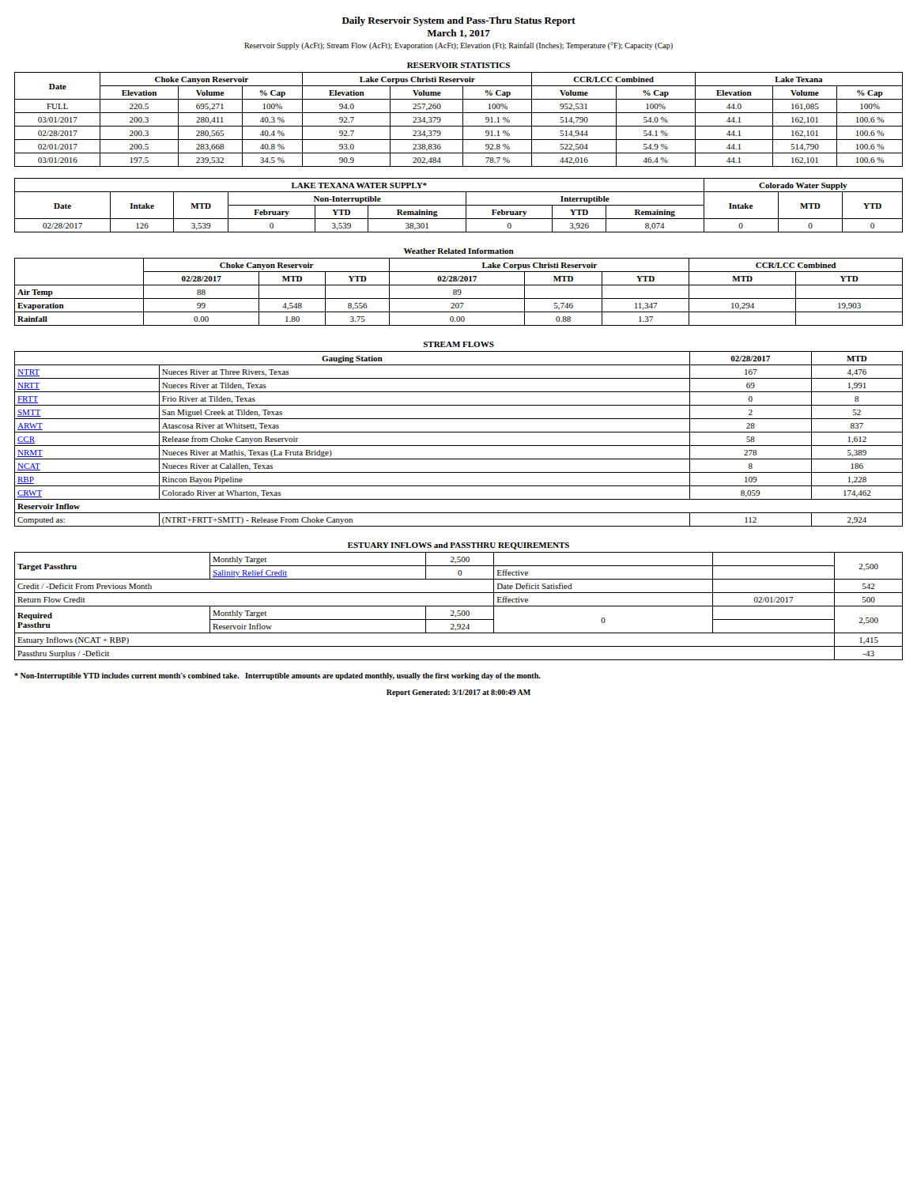Daily Reservoir System and Pass-Thru Status Report
March 1, 2017
Reservoir Supply (AcFt); Stream Flow (AcFt); Evaporation (AcFt); Elevation (Ft); Rainfall (Inches); Temperature (°F); Capacity (Cap)
RESERVOIR STATISTICS
| Date | Choke Canyon Reservoir | Lake Corpus Christi Reservoir | CCR/LCC Combined | Lake Texana |
| --- | --- | --- | --- | --- |
| Elevation | Volume | % Cap | Elevation | Volume | % Cap | Volume | % Cap | Elevation | Volume | % Cap |
| FULL | 220.5 | 695,271 | 100% | 94.0 | 257,260 | 100% | 952,531 | 100% | 44.0 | 161,085 | 100% |
| 03/01/2017 | 200.3 | 280,411 | 40.3 % | 92.7 | 234,379 | 91.1 % | 514,790 | 54.0 % | 44.1 | 162,101 | 100.6 % |
| 02/28/2017 | 200.3 | 280,565 | 40.4 % | 92.7 | 234,379 | 91.1 % | 514,944 | 54.1 % | 44.1 | 162,101 | 100.6 % |
| 02/01/2017 | 200.5 | 283,668 | 40.8 % | 93.0 | 238,836 | 92.8 % | 522,504 | 54.9 % | 44.1 | 514,790 | 100.6 % |
| 03/01/2016 | 197.5 | 239,532 | 34.5 % | 90.9 | 202,484 | 78.7 % | 442,016 | 46.4 % | 44.1 | 162,101 | 100.6 % |
| LAKE TEXANA WATER SUPPLY* | Colorado Water Supply |
| --- | --- |
| Date | Intake | MTD | Non-Interruptible | Interruptible | Intake | MTD | YTD |
| February | YTD | Remaining | February | YTD | Remaining |
| 02/28/2017 | 126 | 3,539 | 0 | 3,539 | 38,301 | 0 | 3,926 | 8,074 | 0 | 0 | 0 |
Weather Related Information
| | Choke Canyon Reservoir | Lake Corpus Christi Reservoir | CCR/LCC Combined |
| --- | --- | --- | --- |
| 02/28/2017 | MTD | YTD | 02/28/2017 | MTD | YTD | MTD | YTD |
| Air Temp | 88 | | | 89 | | | | |
| Evaporation | 99 | 4,548 | 8,556 | 207 | 5,746 | 11,347 | 10,294 | 19,903 |
| Rainfall | 0.00 | 1.80 | 3.75 | 0.00 | 0.88 | 1.37 | | |
STREAM FLOWS
| Gauging Station | 02/28/2017 | MTD |
| --- | --- | --- |
| NTRT | Nueces River at Three Rivers, Texas | 167 | 4,476 |
| NRTT | Nueces River at Tilden, Texas | 69 | 1,991 |
| FRTT | Frio River at Tilden, Texas | 0 | 8 |
| SMTT | San Miguel Creek at Tilden, Texas | 2 | 52 |
| ARWT | Atascosa River at Whitsett, Texas | 28 | 837 |
| CCR | Release from Choke Canyon Reservoir | 58 | 1,612 |
| NRMT | Nueces River at Mathis, Texas (La Fruta Bridge) | 278 | 5,389 |
| NCAT | Nueces River at Calallen, Texas | 8 | 186 |
| RBP | Rincon Bayou Pipeline | 109 | 1,228 |
| CRWT | Colorado River at Wharton, Texas | 8,059 | 174,462 |
| Reservoir Inflow |
| Computed as: | (NTRT+FRTT+SMTT) - Release From Choke Canyon | 112 | 2,924 |
ESTUARY INFLOWS and PASSTHRU REQUIREMENTS
| Target Passthru | Monthly Target | 2,500 | | | 2,500 |
| Salinity Relief Credit | 0 | Effective | |
| Credit / -Deficit From Previous Month | Date Deficit Satisfied | | 542 |
| Return Flow Credit | Effective | 02/01/2017 | 500 |
| Required Passthru | Monthly Target | 2,500 | 0 | | 2,500 |
| Reservoir Inflow | 2,924 | |
| Estuary Inflows (NCAT + RBP) | 1,415 |
| Passthru Surplus / -Deficit | -43 |
* Non-Interruptible YTD includes current month's combined take. Interruptible amounts are updated monthly, usually the first working day of the month.
Report Generated: 3/1/2017 at 8:00:49 AM